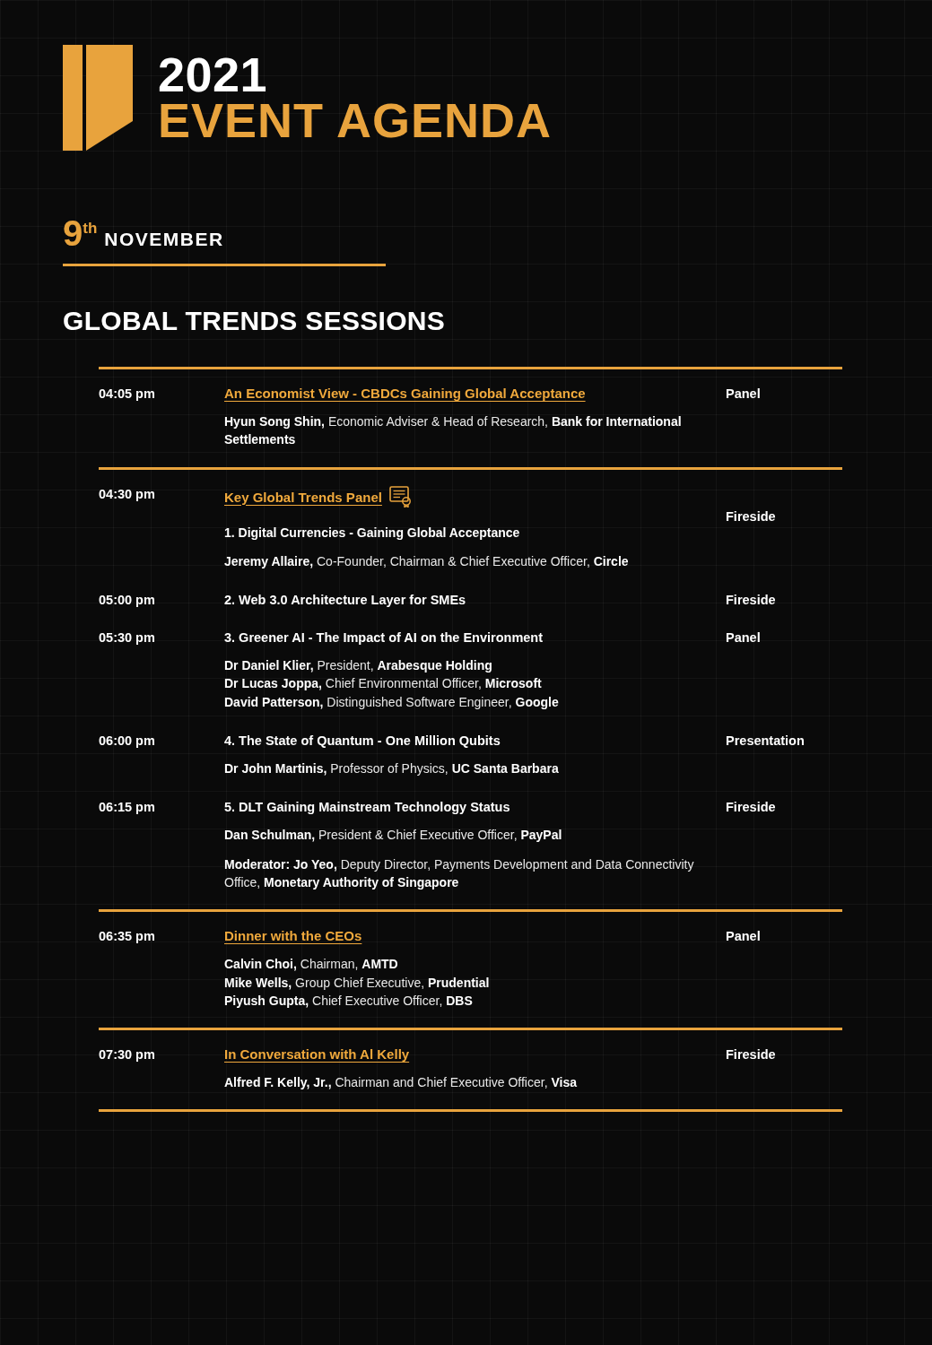2021 EVENT AGENDA
9th November
GLOBAL TRENDS SESSIONS
04:05 pm
An Economist View - CBDCs Gaining Global Acceptance
Hyun Song Shin, Economic Adviser & Head of Research, Bank for International Settlements
Panel
04:30 pm
Key Global Trends Panel
1. Digital Currencies - Gaining Global Acceptance
Jeremy Allaire, Co-Founder, Chairman & Chief Executive Officer, Circle
Fireside
05:00 pm
2. Web 3.0 Architecture Layer for SMEs
Fireside
05:30 pm
3. Greener AI - The Impact of AI on the Environment
Dr Daniel Klier, President, Arabesque Holding Dr Lucas Joppa, Chief Environmental Officer, Microsoft David Patterson, Distinguished Software Engineer, Google
Panel
06:00 pm
4. The State of Quantum - One Million Qubits
Dr John Martinis, Professor of Physics, UC Santa Barbara
Presentation
06:15 pm
5. DLT Gaining Mainstream Technology Status
Dan Schulman, President & Chief Executive Officer, PayPal
Moderator: Jo Yeo, Deputy Director, Payments Development and Data Connectivity Office, Monetary Authority of Singapore
Fireside
06:35 pm
Dinner with the CEOs
Calvin Choi, Chairman, AMTD Mike Wells, Group Chief Executive, Prudential Piyush Gupta, Chief Executive Officer, DBS
Panel
07:30 pm
In Conversation with Al Kelly
Alfred F. Kelly, Jr., Chairman and Chief Executive Officer, Visa
Fireside